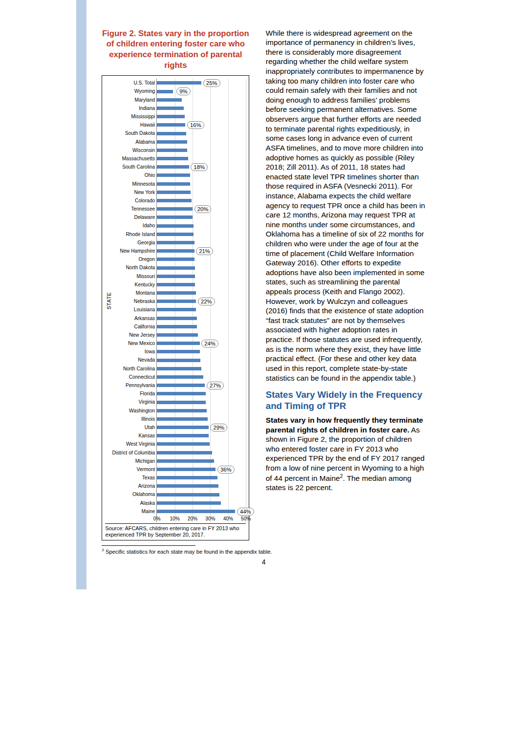Figure 2. States vary in the proportion of children entering foster care who experience termination of parental rights
STATE
U.S. Total
Wyoming
Maryland
Indiana
Mississippi
Hawaii
South Dakota
Alabama
Wisconsin
Massachusetts
South Carolina
Ohio
Minnesota
New York
Colorado
Tennessee
Delaware
Idaho
Rhode Island
Georgia
New Hampshire
Oregon
North Dakota
Missouri
Kentucky
Montana
Nebraska
Louisiana
Arkansas
California
New Jersey
New Mexico
Iowa
Nevada
North Carolina
Connecticut
Pennsylvania
Florida
Virginia
Washington
Illinois
Utah
Kansas
West Virginia
District of Columbia
Michigan
Vermont
Texas
Arizona
Oklahoma
Alaska
Maine
25%
9%
16%
18%
20%
21%
22%
24%
27%
29%
36%
44%
0% 10% 20% 30% 40% 50%
Source: AFCARS, children entering care in FY 2013 who experienced TPR by September 20, 2017.
While there is widespread agreement on the importance of permanency in children’s lives, there is considerably more disagreement regarding whether the child welfare system inappropriately contributes to impermanence by taking too many children into foster care who could remain safely with their families and not doing enough to address families’ problems before seeking permanent alternatives. Some observers argue that further efforts are needed to terminate parental rights expeditiously, in some cases long in advance even of current ASFA timelines, and to move more children into adoptive homes as quickly as possible (Riley 2018; Zill 2011). As of 2011, 18 states had enacted state level TPR timelines shorter than those required in ASFA (Vesnecki 2011). For instance, Alabama expects the child welfare agency to request TPR once a child has been in care 12 months, Arizona may request TPR at nine months under some circumstances, and Oklahoma has a timeline of six of 22 months for children who were under the age of four at the time of placement (Child Welfare Information Gateway 2016). Other efforts to expedite adoptions have also been implemented in some states, such as streamlining the parental appeals process (Keith and Flango 2002). However, work by Wulczyn and colleagues (2016) finds that the existence of state adoption “fast track statutes” are not by themselves associated with higher adoption rates in practice. If those statutes are used infrequently, as is the norm where they exist, they have little practical effect. (For these and other key data used in this report, complete state-by-state statistics can be found in the appendix table.)
States Vary Widely in the Frequency and Timing of TPR
States vary in how frequently they terminate parental rights of children in foster care. As shown in Figure 2, the proportion of children who entered foster care in FY 2013 who experienced TPR by the end of FY 2017 ranged from a low of nine percent in Wyoming to a high of 44 percent in Maine2. The median among states is 22 percent.
2 Specific statistics for each state may be found in the appendix table.
4